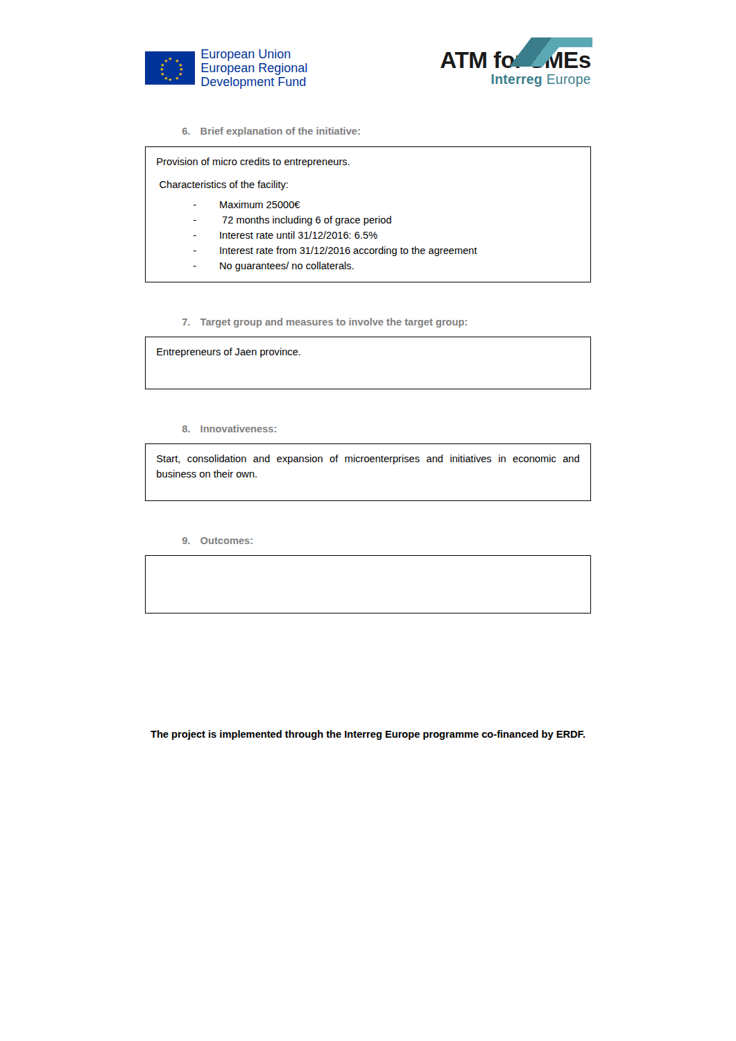★ ★ ★ ★ ★ ★ ★ ★ ★ ★ ★ ★
European Union
European Regional
Development Fund
ATM for SMEs
Interreg Europe
6. Brief explanation of the initiative:
Provision of micro credits to entrepreneurs.
Characteristics of the facility:
Maximum 25000€
72 months including 6 of grace period
Interest rate until 31/12/2016: 6.5%
Interest rate from 31/12/2016 according to the agreement
No guarantees/ no collaterals.
7. Target group and measures to involve the target group:
Entrepreneurs of Jaen province.
8. Innovativeness:
Start, consolidation and expansion of microenterprises and initiatives in economic and business on their own.
9. Outcomes:
The project is implemented through the Interreg Europe programme co-financed by ERDF.